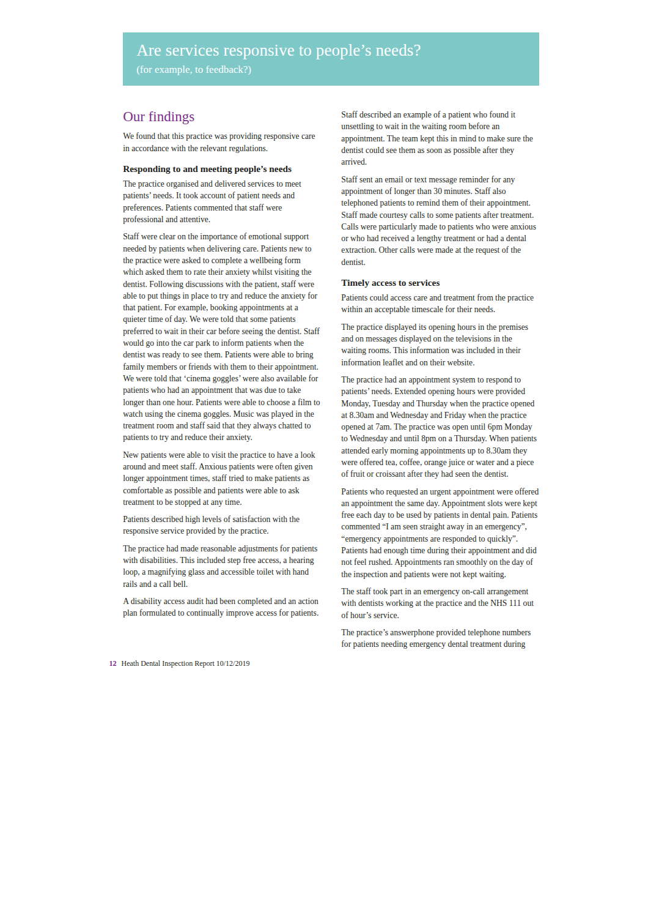Are services responsive to people’s needs?
(for example, to feedback?)
Our findings
We found that this practice was providing responsive care in accordance with the relevant regulations.
Responding to and meeting people’s needs
The practice organised and delivered services to meet patients’ needs. It took account of patient needs and preferences. Patients commented that staff were professional and attentive.
Staff were clear on the importance of emotional support needed by patients when delivering care. Patients new to the practice were asked to complete a wellbeing form which asked them to rate their anxiety whilst visiting the dentist. Following discussions with the patient, staff were able to put things in place to try and reduce the anxiety for that patient. For example, booking appointments at a quieter time of day. We were told that some patients preferred to wait in their car before seeing the dentist. Staff would go into the car park to inform patients when the dentist was ready to see them. Patients were able to bring family members or friends with them to their appointment. We were told that ‘cinema goggles’ were also available for patients who had an appointment that was due to take longer than one hour. Patients were able to choose a film to watch using the cinema goggles. Music was played in the treatment room and staff said that they always chatted to patients to try and reduce their anxiety.
New patients were able to visit the practice to have a look around and meet staff. Anxious patients were often given longer appointment times, staff tried to make patients as comfortable as possible and patients were able to ask treatment to be stopped at any time.
Patients described high levels of satisfaction with the responsive service provided by the practice.
The practice had made reasonable adjustments for patients with disabilities. This included step free access, a hearing loop, a magnifying glass and accessible toilet with hand rails and a call bell.
A disability access audit had been completed and an action plan formulated to continually improve access for patients.
Staff described an example of a patient who found it unsettling to wait in the waiting room before an appointment. The team kept this in mind to make sure the dentist could see them as soon as possible after they arrived.
Staff sent an email or text message reminder for any appointment of longer than 30 minutes. Staff also telephoned patients to remind them of their appointment. Staff made courtesy calls to some patients after treatment. Calls were particularly made to patients who were anxious or who had received a lengthy treatment or had a dental extraction. Other calls were made at the request of the dentist.
Timely access to services
Patients could access care and treatment from the practice within an acceptable timescale for their needs.
The practice displayed its opening hours in the premises and on messages displayed on the televisions in the waiting rooms. This information was included in their information leaflet and on their website.
The practice had an appointment system to respond to patients’ needs. Extended opening hours were provided Monday, Tuesday and Thursday when the practice opened at 8.30am and Wednesday and Friday when the practice opened at 7am. The practice was open until 6pm Monday to Wednesday and until 8pm on a Thursday. When patients attended early morning appointments up to 8.30am they were offered tea, coffee, orange juice or water and a piece of fruit or croissant after they had seen the dentist.
Patients who requested an urgent appointment were offered an appointment the same day. Appointment slots were kept free each day to be used by patients in dental pain. Patients commented “I am seen straight away in an emergency”, “emergency appointments are responded to quickly”. Patients had enough time during their appointment and did not feel rushed. Appointments ran smoothly on the day of the inspection and patients were not kept waiting.
The staff took part in an emergency on-call arrangement with dentists working at the practice and the NHS 111 out of hour’s service.
The practice’s answerphone provided telephone numbers for patients needing emergency dental treatment during
12 Heath Dental Inspection Report 10/12/2019